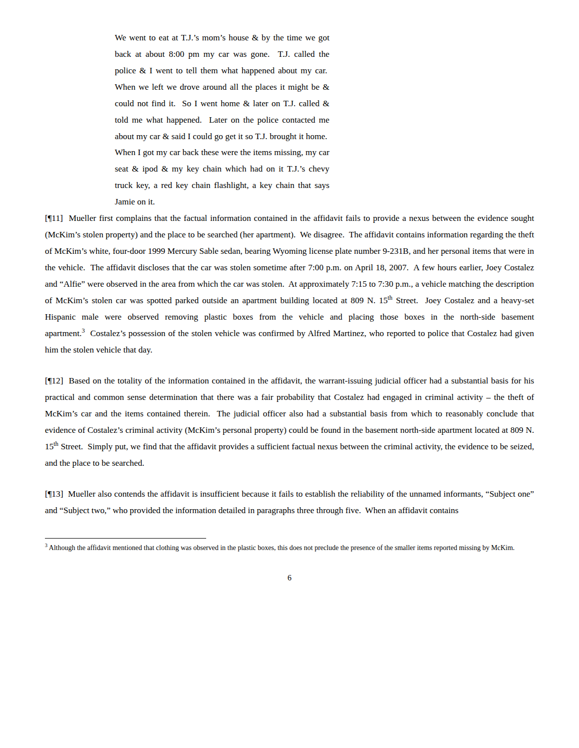We went to eat at T.J.’s mom’s house & by the time we got back at about 8:00 pm my car was gone. T.J. called the police & I went to tell them what happened about my car. When we left we drove around all the places it might be & could not find it. So I went home & later on T.J. called & told me what happened. Later on the police contacted me about my car & said I could go get it so T.J. brought it home. When I got my car back these were the items missing, my car seat & ipod & my key chain which had on it T.J.’s chevy truck key, a red key chain flashlight, a key chain that says Jamie on it.
[¶11] Mueller first complains that the factual information contained in the affidavit fails to provide a nexus between the evidence sought (McKim’s stolen property) and the place to be searched (her apartment). We disagree. The affidavit contains information regarding the theft of McKim’s white, four-door 1999 Mercury Sable sedan, bearing Wyoming license plate number 9-231B, and her personal items that were in the vehicle. The affidavit discloses that the car was stolen sometime after 7:00 p.m. on April 18, 2007. A few hours earlier, Joey Costalez and “Alfie” were observed in the area from which the car was stolen. At approximately 7:15 to 7:30 p.m., a vehicle matching the description of McKim’s stolen car was spotted parked outside an apartment building located at 809 N. 15th Street. Joey Costalez and a heavy-set Hispanic male were observed removing plastic boxes from the vehicle and placing those boxes in the north-side basement apartment.3 Costalez’s possession of the stolen vehicle was confirmed by Alfred Martinez, who reported to police that Costalez had given him the stolen vehicle that day.
[¶12] Based on the totality of the information contained in the affidavit, the warrant-issuing judicial officer had a substantial basis for his practical and common sense determination that there was a fair probability that Costalez had engaged in criminal activity – the theft of McKim’s car and the items contained therein. The judicial officer also had a substantial basis from which to reasonably conclude that evidence of Costalez’s criminal activity (McKim’s personal property) could be found in the basement north-side apartment located at 809 N. 15th Street. Simply put, we find that the affidavit provides a sufficient factual nexus between the criminal activity, the evidence to be seized, and the place to be searched.
[¶13] Mueller also contends the affidavit is insufficient because it fails to establish the reliability of the unnamed informants, “Subject one” and “Subject two,” who provided the information detailed in paragraphs three through five. When an affidavit contains
3 Although the affidavit mentioned that clothing was observed in the plastic boxes, this does not preclude the presence of the smaller items reported missing by McKim.
6